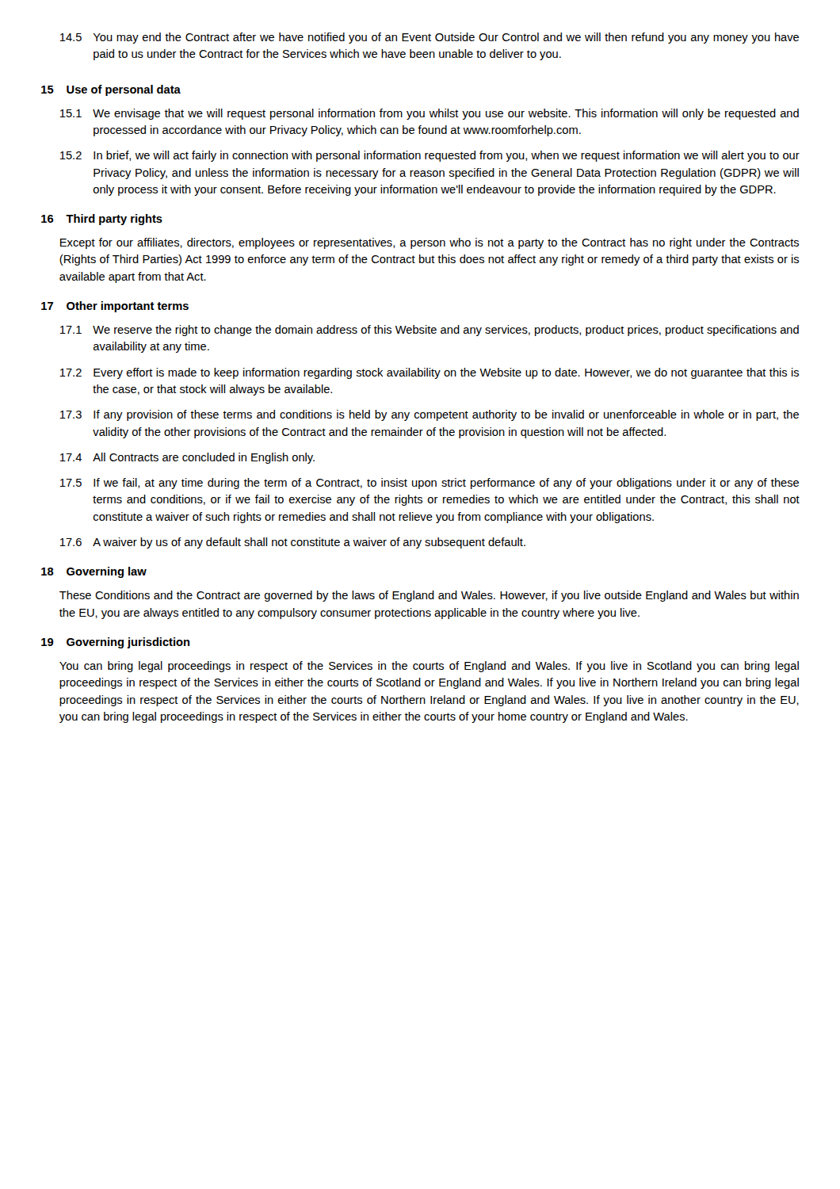14.5
You may end the Contract after we have notified you of an Event Outside Our Control and we will then refund you any money you have paid to us under the Contract for the Services which we have been unable to deliver to you.
15
Use of personal data
15.1
We envisage that we will request personal information from you whilst you use our website. This information will only be requested and processed in accordance with our Privacy Policy, which can be found at www.roomforhelp.com.
15.2
In brief, we will act fairly in connection with personal information requested from you, when we request information we will alert you to our Privacy Policy, and unless the information is necessary for a reason specified in the General Data Protection Regulation (GDPR) we will only process it with your consent. Before receiving your information we'll endeavour to provide the information required by the GDPR.
16
Third party rights
Except for our affiliates, directors, employees or representatives, a person who is not a party to the Contract has no right under the Contracts (Rights of Third Parties) Act 1999 to enforce any term of the Contract but this does not affect any right or remedy of a third party that exists or is available apart from that Act.
17
Other important terms
17.1
We reserve the right to change the domain address of this Website and any services, products, product prices, product specifications and availability at any time.
17.2
Every effort is made to keep information regarding stock availability on the Website up to date. However, we do not guarantee that this is the case, or that stock will always be available.
17.3
If any provision of these terms and conditions is held by any competent authority to be invalid or unenforceable in whole or in part, the validity of the other provisions of the Contract and the remainder of the provision in question will not be affected.
17.4
All Contracts are concluded in English only.
17.5
If we fail, at any time during the term of a Contract, to insist upon strict performance of any of your obligations under it or any of these terms and conditions, or if we fail to exercise any of the rights or remedies to which we are entitled under the Contract, this shall not constitute a waiver of such rights or remedies and shall not relieve you from compliance with your obligations.
17.6
A waiver by us of any default shall not constitute a waiver of any subsequent default.
18
Governing law
These Conditions and the Contract are governed by the laws of England and Wales. However, if you live outside England and Wales but within the EU, you are always entitled to any compulsory consumer protections applicable in the country where you live.
19
Governing jurisdiction
You can bring legal proceedings in respect of the Services in the courts of England and Wales. If you live in Scotland you can bring legal proceedings in respect of the Services in either the courts of Scotland or England and Wales. If you live in Northern Ireland you can bring legal proceedings in respect of the Services in either the courts of Northern Ireland or England and Wales. If you live in another country in the EU, you can bring legal proceedings in respect of the Services in either the courts of your home country or England and Wales.